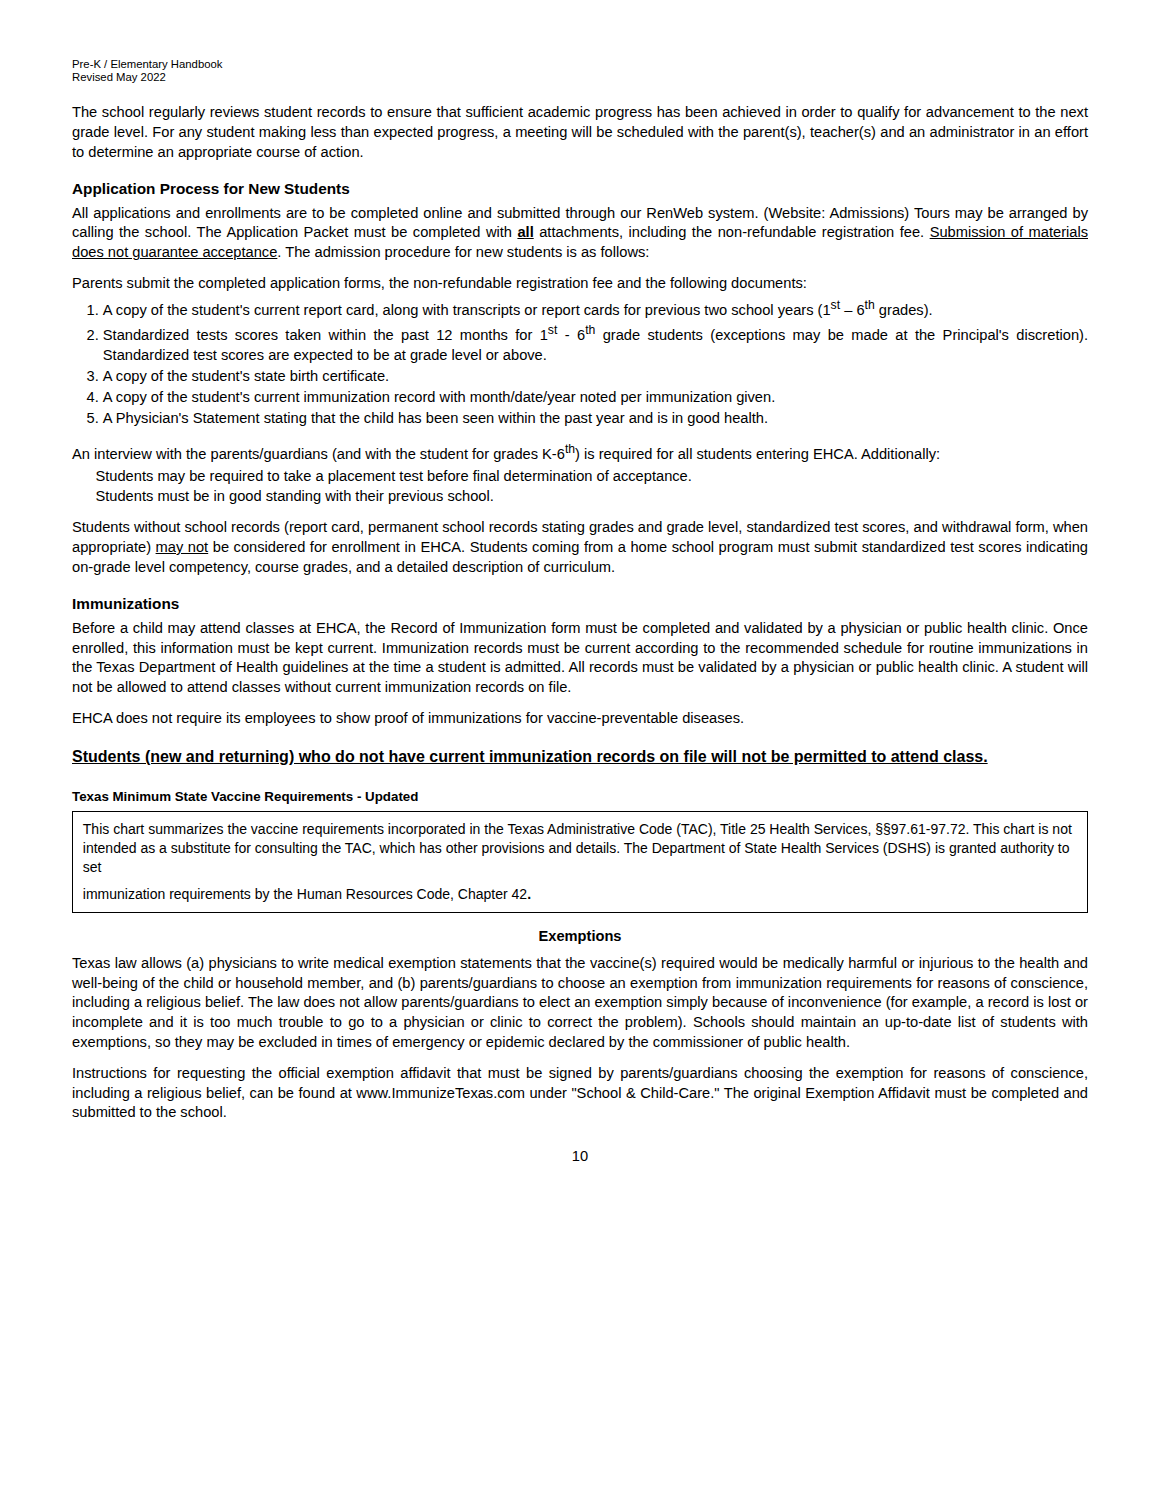Pre-K / Elementary Handbook
Revised May 2022
The school regularly reviews student records to ensure that sufficient academic progress has been achieved in order to qualify for advancement to the next grade level. For any student making less than expected progress, a meeting will be scheduled with the parent(s), teacher(s) and an administrator in an effort to determine an appropriate course of action.
Application Process for New Students
All applications and enrollments are to be completed online and submitted through our RenWeb system. (Website: Admissions) Tours may be arranged by calling the school. The Application Packet must be completed with all attachments, including the non-refundable registration fee. Submission of materials does not guarantee acceptance. The admission procedure for new students is as follows:
Parents submit the completed application forms, the non-refundable registration fee and the following documents:
A copy of the student's current report card, along with transcripts or report cards for previous two school years (1st – 6th grades).
Standardized tests scores taken within the past 12 months for 1st - 6th grade students (exceptions may be made at the Principal's discretion). Standardized test scores are expected to be at grade level or above.
A copy of the student's state birth certificate.
A copy of the student's current immunization record with month/date/year noted per immunization given.
A Physician's Statement stating that the child has been seen within the past year and is in good health.
An interview with the parents/guardians (and with the student for grades K-6th) is required for all students entering EHCA. Additionally:
Students may be required to take a placement test before final determination of acceptance.
Students must be in good standing with their previous school.
Students without school records (report card, permanent school records stating grades and grade level, standardized test scores, and withdrawal form, when appropriate) may not be considered for enrollment in EHCA. Students coming from a home school program must submit standardized test scores indicating on-grade level competency, course grades, and a detailed description of curriculum.
Immunizations
Before a child may attend classes at EHCA, the Record of Immunization form must be completed and validated by a physician or public health clinic. Once enrolled, this information must be kept current. Immunization records must be current according to the recommended schedule for routine immunizations in the Texas Department of Health guidelines at the time a student is admitted. All records must be validated by a physician or public health clinic. A student will not be allowed to attend classes without current immunization records on file.
EHCA does not require its employees to show proof of immunizations for vaccine-preventable diseases.
Students (new and returning) who do not have current immunization records on file will not be permitted to attend class.
Texas Minimum State Vaccine Requirements - Updated
This chart summarizes the vaccine requirements incorporated in the Texas Administrative Code (TAC), Title 25 Health Services, §§97.61-97.72. This chart is not intended as a substitute for consulting the TAC, which has other provisions and details. The Department of State Health Services (DSHS) is granted authority to set
immunization requirements by the Human Resources Code, Chapter 42.
Exemptions
Texas law allows (a) physicians to write medical exemption statements that the vaccine(s) required would be medically harmful or injurious to the health and well-being of the child or household member, and (b) parents/guardians to choose an exemption from immunization requirements for reasons of conscience, including a religious belief. The law does not allow parents/guardians to elect an exemption simply because of inconvenience (for example, a record is lost or incomplete and it is too much trouble to go to a physician or clinic to correct the problem). Schools should maintain an up-to-date list of students with exemptions, so they may be excluded in times of emergency or epidemic declared by the commissioner of public health.
Instructions for requesting the official exemption affidavit that must be signed by parents/guardians choosing the exemption for reasons of conscience, including a religious belief, can be found at www.ImmunizeTexas.com under "School & Child-Care." The original Exemption Affidavit must be completed and submitted to the school.
10